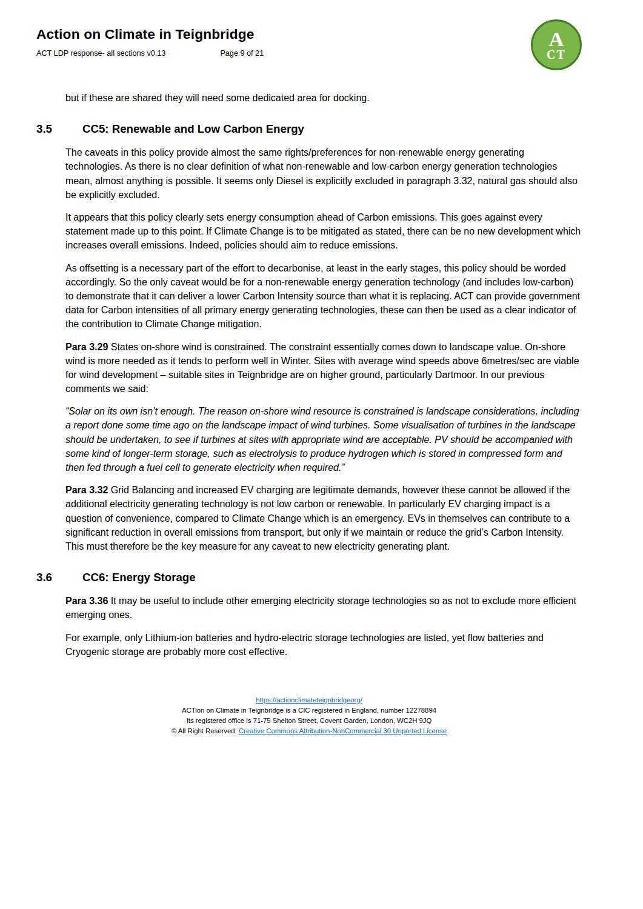Action on Climate in Teignbridge
ACT LDP response- all sections v0.13 Page 9 of 21
A CT
but if these are shared they will need some dedicated area for docking.
3.5 CC5: Renewable and Low Carbon Energy
The caveats in this policy provide almost the same rights/preferences for non-renewable energy generating technologies. As there is no clear definition of what non-renewable and low-carbon energy generation technologies mean, almost anything is possible. It seems only Diesel is explicitly excluded in paragraph 3.32, natural gas should also be explicitly excluded.
It appears that this policy clearly sets energy consumption ahead of Carbon emissions. This goes against every statement made up to this point. If Climate Change is to be mitigated as stated, there can be no new development which increases overall emissions. Indeed, policies should aim to reduce emissions.
As offsetting is a necessary part of the effort to decarbonise, at least in the early stages, this policy should be worded accordingly. So the only caveat would be for a non-renewable energy generation technology (and includes low-carbon) to demonstrate that it can deliver a lower Carbon Intensity source than what it is replacing. ACT can provide government data for Carbon intensities of all primary energy generating technologies, these can then be used as a clear indicator of the contribution to Climate Change mitigation.
Para 3.29 States on-shore wind is constrained. The constraint essentially comes down to landscape value. On-shore wind is more needed as it tends to perform well in Winter. Sites with average wind speeds above 6metres/sec are viable for wind development – suitable sites in Teignbridge are on higher ground, particularly Dartmoor. In our previous comments we said:
“Solar on its own isn’t enough. The reason on-shore wind resource is constrained is landscape considerations, including a report done some time ago on the landscape impact of wind turbines. Some visualisation of turbines in the landscape should be undertaken, to see if turbines at sites with appropriate wind are acceptable. PV should be accompanied with some kind of longer-term storage, such as electrolysis to produce hydrogen which is stored in compressed form and then fed through a fuel cell to generate electricity when required.”
Para 3.32 Grid Balancing and increased EV charging are legitimate demands, however these cannot be allowed if the additional electricity generating technology is not low carbon or renewable. In particularly EV charging impact is a question of convenience, compared to Climate Change which is an emergency. EVs in themselves can contribute to a significant reduction in overall emissions from transport, but only if we maintain or reduce the grid’s Carbon Intensity. This must therefore be the key measure for any caveat to new electricity generating plant.
3.6 CC6: Energy Storage
Para 3.36 It may be useful to include other emerging electricity storage technologies so as not to exclude more efficient emerging ones.
For example, only Lithium-ion batteries and hydro-electric storage technologies are listed, yet flow batteries and Cryogenic storage are probably more cost effective.
https://actionclimateteignbridgeorg/
ACTion on Climate in Teignbridge is a CIC registered in England, number 12278894
Its registered office is 71-75 Shelton Street, Covent Garden, London, WC2H 9JQ
© All Right Reserved Creative Commons Attribution-NonCommercial 30 Unported License